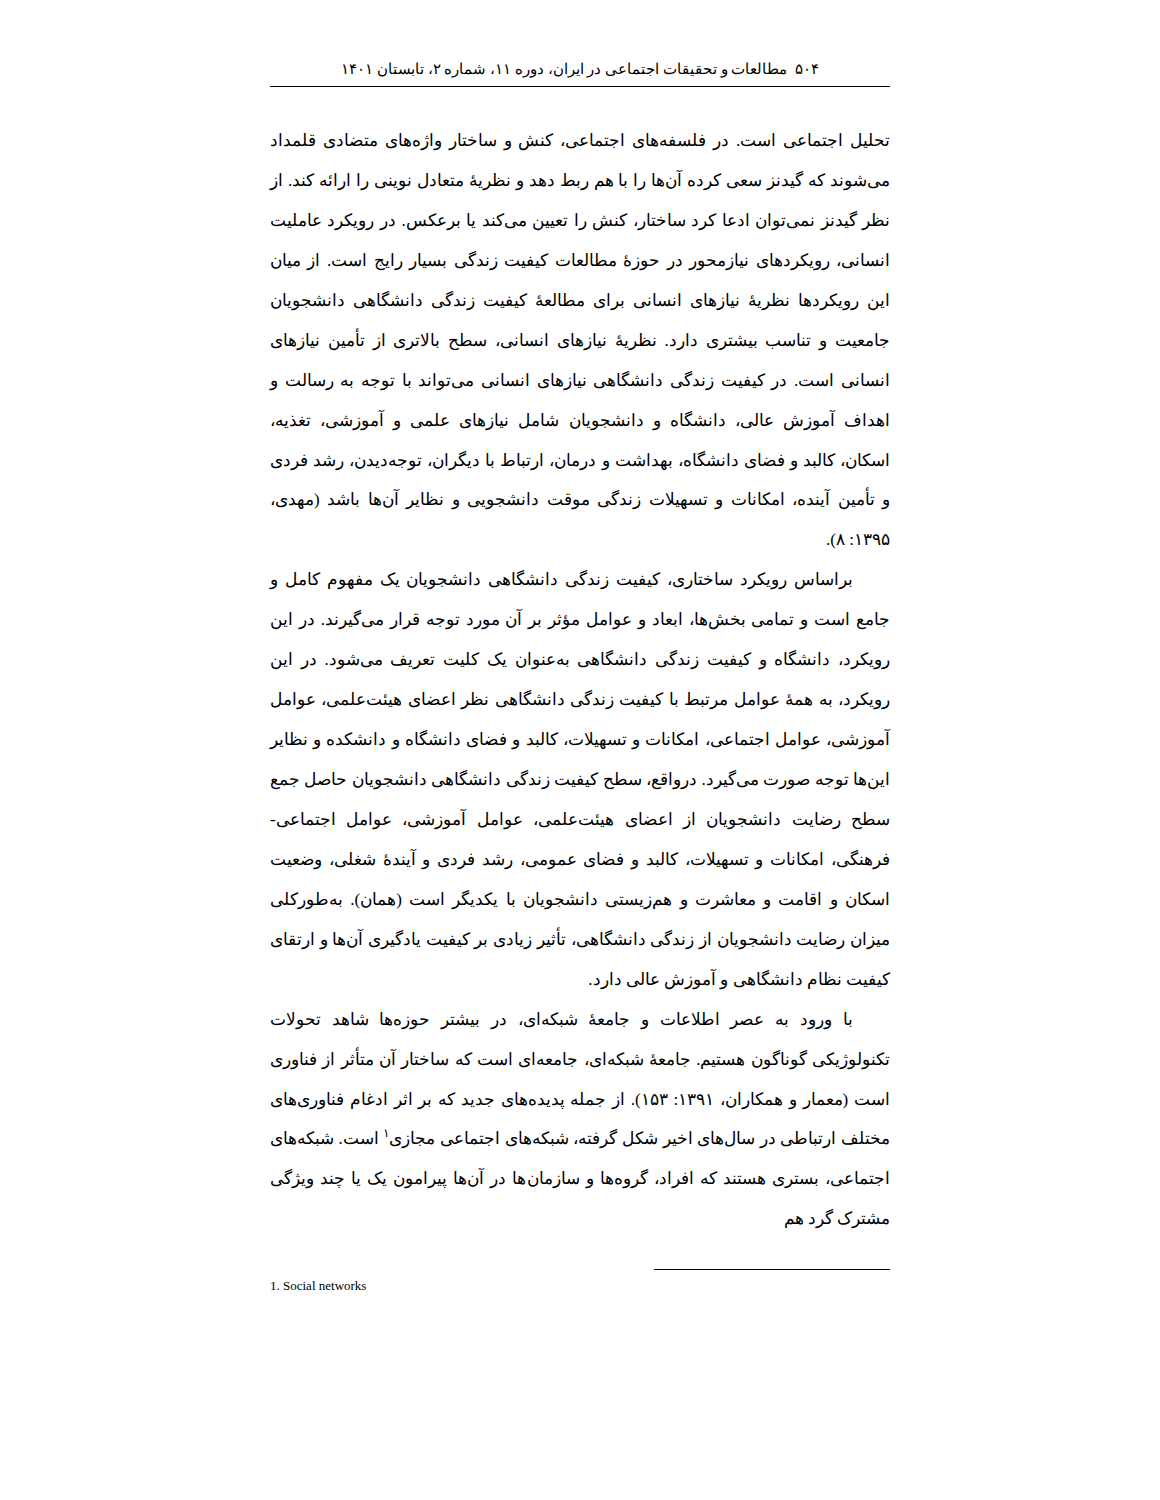۵۰۴ مطالعات و تحقیقات اجتماعی در ایران، دوره ۱۱، شماره ۲، تابستان ۱۴۰۱
تحلیل اجتماعی است. در فلسفه‌های اجتماعی، کنش و ساختار واژه‌های متضادی قلمداد می‌شوند که گیدنز سعی کرده آن‌ها را با هم ربط دهد و نظریۀ متعادل نوینی را ارائه کند. از نظر گیدنز نمی‌توان ادعا کرد ساختار، کنش را تعیین می‌کند یا برعکس. در رویکرد عاملیت انسانی، رویکردهای نیازمحور در حوزۀ مطالعات کیفیت زندگی بسیار رایج است. از میان این رویکردها نظریۀ نیازهای انسانی برای مطالعۀ کیفیت زندگی دانشگاهی دانشجویان جامعیت و تناسب بیشتری دارد. نظریۀ نیازهای انسانی، سطح بالاتری از تأمین نیازهای انسانی است. در کیفیت زندگی دانشگاهی نیازهای انسانی می‌تواند با توجه به رسالت و اهداف آموزش عالی، دانشگاه و دانشجویان شامل نیازهای علمی و آموزشی، تغذیه، اسکان، کالبد و فضای دانشگاه، بهداشت و درمان، ارتباط با دیگران، توجه‌دیدن، رشد فردی و تأمین آینده، امکانات و تسهیلات زندگی موقت دانشجویی و نظایر آن‌ها باشد (مهدی، ۱۳۹۵: ۸).
براساس رویکرد ساختاری، کیفیت زندگی دانشگاهی دانشجویان یک مفهوم کامل و جامع است و تمامی بخش‌ها، ابعاد و عوامل مؤثر بر آن مورد توجه قرار می‌گیرند. در این رویکرد، دانشگاه و کیفیت زندگی دانشگاهی به‌عنوان یک کلیت تعریف می‌شود. در این رویکرد، به همۀ عوامل مرتبط با کیفیت زندگی دانشگاهی نظر اعضای هیئت‌علمی، عوامل آموزشی، عوامل اجتماعی، امکانات و تسهیلات، کالبد و فضای دانشگاه و دانشکده و نظایر این‌ها توجه صورت می‌گیرد. درواقع، سطح کیفیت زندگی دانشگاهی دانشجویان حاصل جمع سطح رضایت دانشجویان از اعضای هیئت‌علمی، عوامل آموزشی، عوامل اجتماعی-فرهنگی، امکانات و تسهیلات، کالبد و فضای عمومی، رشد فردی و آیندۀ شغلی، وضعیت اسکان و اقامت و معاشرت و هم‌زیستی دانشجویان با یکدیگر است (همان). به‌طورکلی میزان رضایت دانشجویان از زندگی دانشگاهی، تأثیر زیادی بر کیفیت یادگیری آن‌ها و ارتقای کیفیت نظام دانشگاهی و آموزش عالی دارد.
با ورود به عصر اطلاعات و جامعۀ شبکه‌ای، در بیشتر حوزه‌ها شاهد تحولات تکنولوژیکی گوناگون هستیم. جامعۀ شبکه‌ای، جامعه‌ای است که ساختار آن متأثر از فناوری است (معمار و همکاران، ۱۳۹۱: ۱۵۳). از جمله پدیده‌های جدید که بر اثر ادغام فناوری‌های مختلف ارتباطی در سال‌های اخیر شکل گرفته، شبکه‌های اجتماعی مجازی۱ است. شبکه‌های اجتماعی، بستری هستند که افراد، گروه‌ها و سازمان‌ها در آن‌ها پیرامون یک یا چند ویژگی مشترک گرد هم
1. Social networks